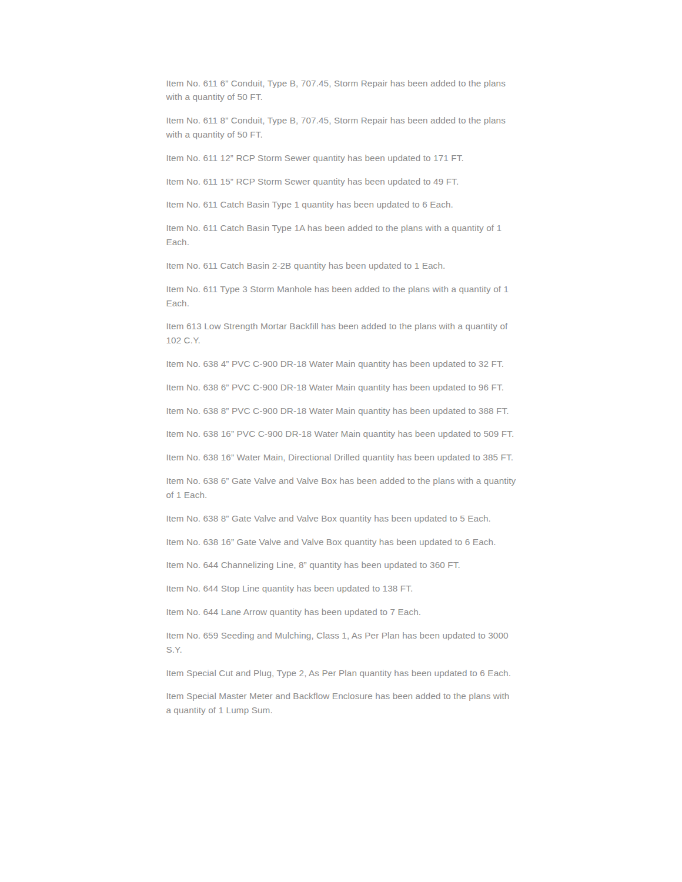Item No. 611 6” Conduit, Type B, 707.45, Storm Repair has been added to the plans with a quantity of 50 FT.
Item No. 611 8” Conduit, Type B, 707.45, Storm Repair has been added to the plans with a quantity of 50 FT.
Item No. 611 12” RCP Storm Sewer quantity has been updated to 171 FT.
Item No. 611 15” RCP Storm Sewer quantity has been updated to 49 FT.
Item No. 611 Catch Basin Type 1 quantity has been updated to 6 Each.
Item No. 611 Catch Basin Type 1A has been added to the plans with a quantity of 1 Each.
Item No. 611 Catch Basin 2-2B quantity has been updated to 1 Each.
Item No. 611 Type 3 Storm Manhole has been added to the plans with a quantity of 1 Each.
Item 613 Low Strength Mortar Backfill has been added to the plans with a quantity of 102 C.Y.
Item No. 638 4” PVC C-900 DR-18 Water Main quantity has been updated to 32 FT.
Item No. 638 6” PVC C-900 DR-18 Water Main quantity has been updated to 96 FT.
Item No. 638 8” PVC C-900 DR-18 Water Main quantity has been updated to 388 FT.
Item No. 638 16” PVC C-900 DR-18 Water Main quantity has been updated to 509 FT.
Item No. 638 16” Water Main, Directional Drilled quantity has been updated to 385 FT.
Item No. 638 6” Gate Valve and Valve Box has been added to the plans with a quantity of 1 Each.
Item No. 638 8” Gate Valve and Valve Box quantity has been updated to 5 Each.
Item No. 638 16” Gate Valve and Valve Box quantity has been updated to 6 Each.
Item No. 644 Channelizing Line, 8” quantity has been updated to 360 FT.
Item No. 644 Stop Line quantity has been updated to 138 FT.
Item No. 644 Lane Arrow quantity has been updated to 7 Each.
Item No. 659 Seeding and Mulching, Class 1, As Per Plan has been updated to 3000 S.Y.
Item Special Cut and Plug, Type 2, As Per Plan quantity has been updated to 6 Each.
Item Special Master Meter and Backflow Enclosure has been added to the plans with a quantity of 1 Lump Sum.